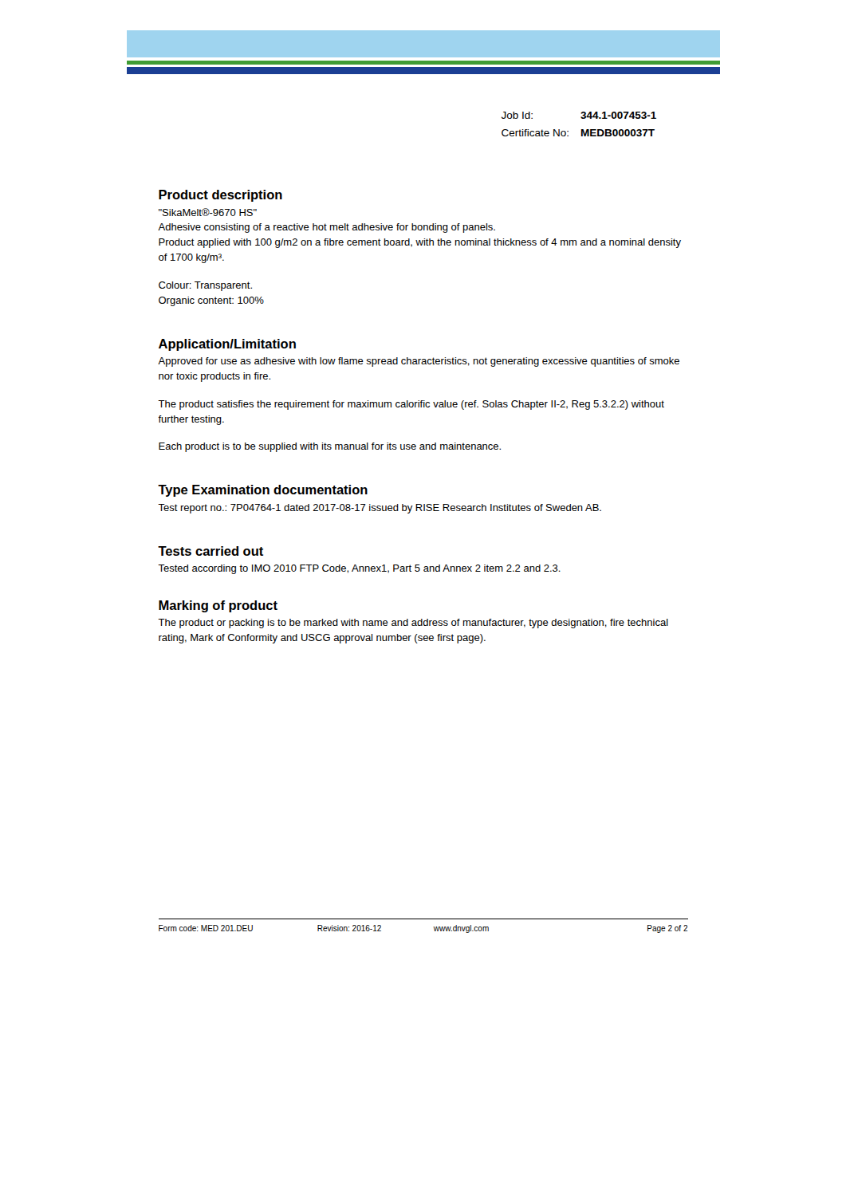| Job Id: | 344.1-007453-1 |
| Certificate No: | MEDB000037T |
Product description
"SikaMelt®-9670 HS"
Adhesive consisting of a reactive hot melt adhesive for bonding of panels.
Product applied with 100 g/m2 on a fibre cement board, with the nominal thickness of 4 mm and a nominal density of 1700 kg/m³.
Colour: Transparent.
Organic content: 100%
Application/Limitation
Approved for use as adhesive with low flame spread characteristics, not generating excessive quantities of smoke nor toxic products in fire.
The product satisfies the requirement for maximum calorific value (ref. Solas Chapter II-2, Reg 5.3.2.2) without further testing.
Each product is to be supplied with its manual for its use and maintenance.
Type Examination documentation
Test report no.: 7P04764-1 dated 2017-08-17 issued by RISE Research Institutes of Sweden AB.
Tests carried out
Tested according to IMO 2010 FTP Code, Annex1, Part 5 and Annex 2 item 2.2 and 2.3.
Marking of product
The product or packing is to be marked with name and address of manufacturer, type designation, fire technical rating, Mark of Conformity and USCG approval number (see first page).
Form code: MED 201.DEU Revision: 2016-12 www.dnvgl.com Page 2 of 2